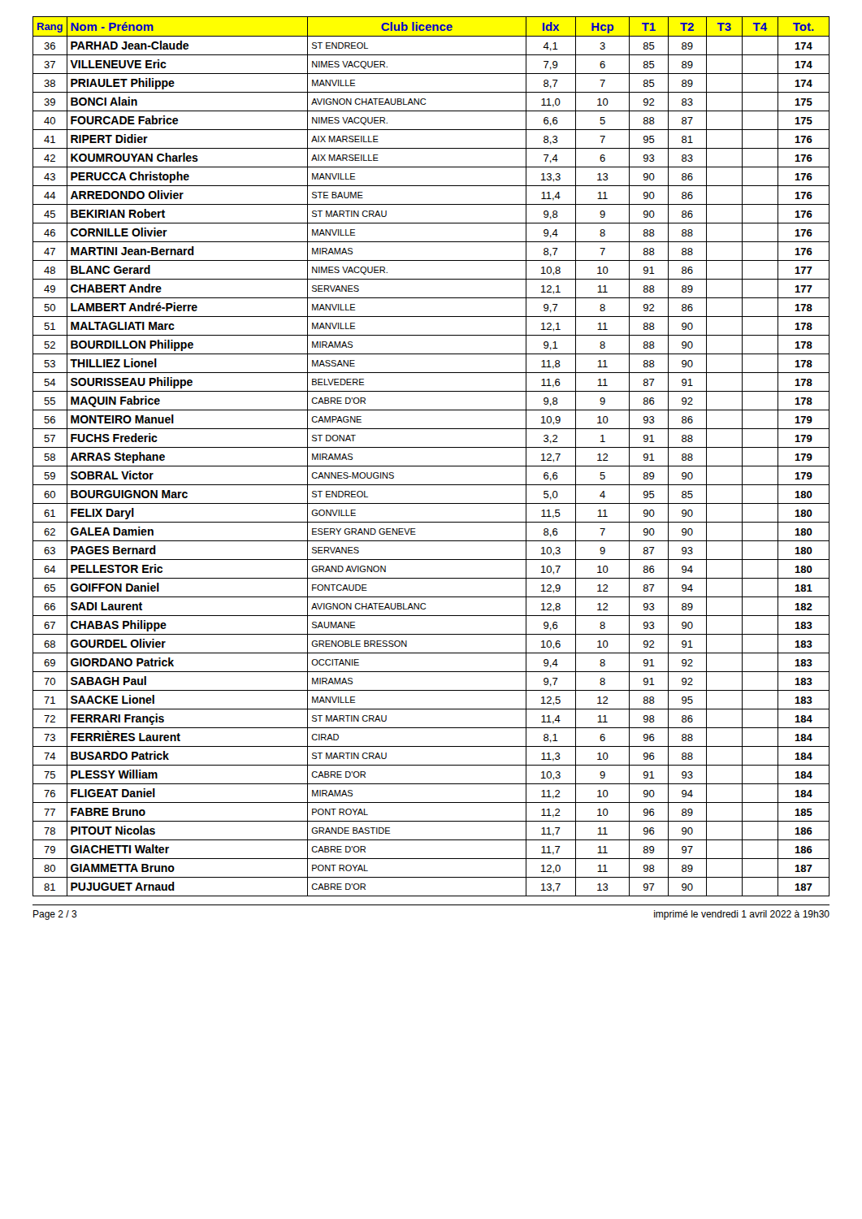| Rang | Nom - Prénom | Club licence | Idx | Hcp | T1 | T2 | T3 | T4 | Tot. |
| --- | --- | --- | --- | --- | --- | --- | --- | --- | --- |
| 36 | PARHAD Jean-Claude | ST ENDREOL | 4,1 | 3 | 85 | 89 | | | 174 |
| 37 | VILLENEUVE Eric | NIMES VACQUER. | 7,9 | 6 | 85 | 89 | | | 174 |
| 38 | PRIAULET Philippe | MANVILLE | 8,7 | 7 | 85 | 89 | | | 174 |
| 39 | BONCI Alain | AVIGNON CHATEAUBLANC | 11,0 | 10 | 92 | 83 | | | 175 |
| 40 | FOURCADE Fabrice | NIMES VACQUER. | 6,6 | 5 | 88 | 87 | | | 175 |
| 41 | RIPERT Didier | AIX MARSEILLE | 8,3 | 7 | 95 | 81 | | | 176 |
| 42 | KOUMROUYAN Charles | AIX MARSEILLE | 7,4 | 6 | 93 | 83 | | | 176 |
| 43 | PERUCCA Christophe | MANVILLE | 13,3 | 13 | 90 | 86 | | | 176 |
| 44 | ARREDONDO Olivier | STE BAUME | 11,4 | 11 | 90 | 86 | | | 176 |
| 45 | BEKIRIAN Robert | ST MARTIN CRAU | 9,8 | 9 | 90 | 86 | | | 176 |
| 46 | CORNILLE Olivier | MANVILLE | 9,4 | 8 | 88 | 88 | | | 176 |
| 47 | MARTINI Jean-Bernard | MIRAMAS | 8,7 | 7 | 88 | 88 | | | 176 |
| 48 | BLANC Gerard | NIMES VACQUER. | 10,8 | 10 | 91 | 86 | | | 177 |
| 49 | CHABERT Andre | SERVANES | 12,1 | 11 | 88 | 89 | | | 177 |
| 50 | LAMBERT André-Pierre | MANVILLE | 9,7 | 8 | 92 | 86 | | | 178 |
| 51 | MALTAGLIATI Marc | MANVILLE | 12,1 | 11 | 88 | 90 | | | 178 |
| 52 | BOURDILLON Philippe | MIRAMAS | 9,1 | 8 | 88 | 90 | | | 178 |
| 53 | THILLIEZ Lionel | MASSANE | 11,8 | 11 | 88 | 90 | | | 178 |
| 54 | SOURISSEAU Philippe | BELVEDERE | 11,6 | 11 | 87 | 91 | | | 178 |
| 55 | MAQUIN Fabrice | CABRE D'OR | 9,8 | 9 | 86 | 92 | | | 178 |
| 56 | MONTEIRO Manuel | CAMPAGNE | 10,9 | 10 | 93 | 86 | | | 179 |
| 57 | FUCHS Frederic | ST DONAT | 3,2 | 1 | 91 | 88 | | | 179 |
| 58 | ARRAS Stephane | MIRAMAS | 12,7 | 12 | 91 | 88 | | | 179 |
| 59 | SOBRAL Victor | CANNES-MOUGINS | 6,6 | 5 | 89 | 90 | | | 179 |
| 60 | BOURGUIGNON Marc | ST ENDREOL | 5,0 | 4 | 95 | 85 | | | 180 |
| 61 | FELIX Daryl | GONVILLE | 11,5 | 11 | 90 | 90 | | | 180 |
| 62 | GALEA Damien | ESERY GRAND GENEVE | 8,6 | 7 | 90 | 90 | | | 180 |
| 63 | PAGES Bernard | SERVANES | 10,3 | 9 | 87 | 93 | | | 180 |
| 64 | PELLESTOR Eric | GRAND AVIGNON | 10,7 | 10 | 86 | 94 | | | 180 |
| 65 | GOIFFON Daniel | FONTCAUDE | 12,9 | 12 | 87 | 94 | | | 181 |
| 66 | SADI Laurent | AVIGNON CHATEAUBLANC | 12,8 | 12 | 93 | 89 | | | 182 |
| 67 | CHABAS Philippe | SAUMANE | 9,6 | 8 | 93 | 90 | | | 183 |
| 68 | GOURDEL Olivier | GRENOBLE BRESSON | 10,6 | 10 | 92 | 91 | | | 183 |
| 69 | GIORDANO Patrick | OCCITANIE | 9,4 | 8 | 91 | 92 | | | 183 |
| 70 | SABAGH Paul | MIRAMAS | 9,7 | 8 | 91 | 92 | | | 183 |
| 71 | SAACKE Lionel | MANVILLE | 12,5 | 12 | 88 | 95 | | | 183 |
| 72 | FERRARI Françis | ST MARTIN CRAU | 11,4 | 11 | 98 | 86 | | | 184 |
| 73 | FERRIÈRES Laurent | CIRAD | 8,1 | 6 | 96 | 88 | | | 184 |
| 74 | BUSARDO Patrick | ST MARTIN CRAU | 11,3 | 10 | 96 | 88 | | | 184 |
| 75 | PLESSY William | CABRE D'OR | 10,3 | 9 | 91 | 93 | | | 184 |
| 76 | FLIGEAT Daniel | MIRAMAS | 11,2 | 10 | 90 | 94 | | | 184 |
| 77 | FABRE Bruno | PONT ROYAL | 11,2 | 10 | 96 | 89 | | | 185 |
| 78 | PITOUT Nicolas | GRANDE BASTIDE | 11,7 | 11 | 96 | 90 | | | 186 |
| 79 | GIACHETTI Walter | CABRE D'OR | 11,7 | 11 | 89 | 97 | | | 186 |
| 80 | GIAMMETTA Bruno | PONT ROYAL | 12,0 | 11 | 98 | 89 | | | 187 |
| 81 | PUJUGUET Arnaud | CABRE D'OR | 13,7 | 13 | 97 | 90 | | | 187 |
Page 2 / 3 imprimé le vendredi 1 avril 2022 à 19h30